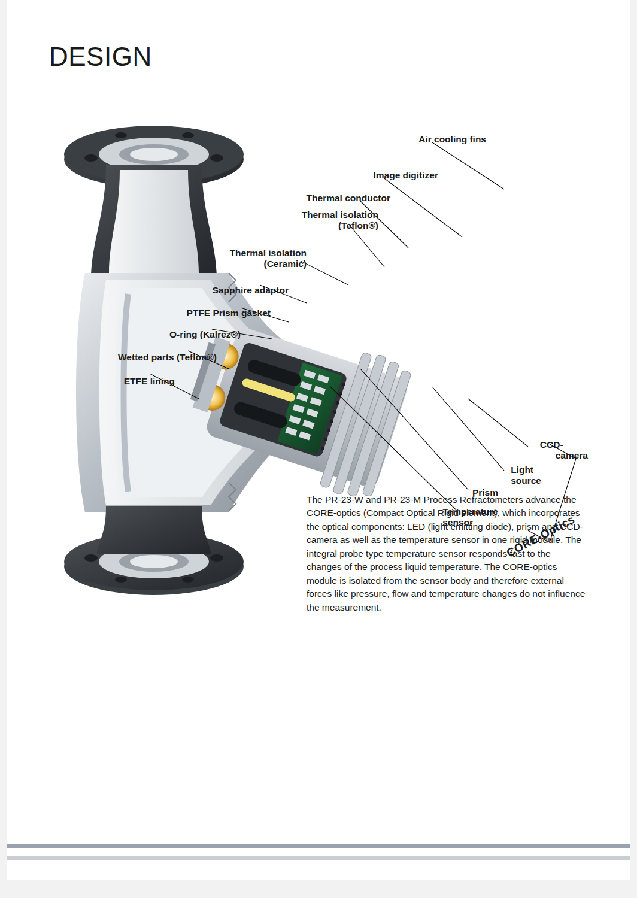DESIGN
Air cooling fins
Image digitizer
Thermal conductor
Thermal isolation
(Teflon®)
Thermal isolation
(Ceramic)
Sapphire adaptor
PTFE Prism gasket
O-ring (Kalrez®)
Wetted parts (Teflon®)
ETFE lining
CCD-
camera
Light
source
Prism
Temperature
sensor
CORE-Optics
The PR-23-W and PR-23-M Process Refractometers advance the CORE-optics (Compact Optical Rigid element), which incorporates the optical components: LED (light emitting diode), prism and CCD-camera as well as the temperature sensor in one rigid module. The integral probe type temperature sensor responds fast to the changes of the process liquid temperature. The CORE-optics module is isolated from the sensor body and therefore external forces like pressure, flow and temperature changes do not influence the measurement.